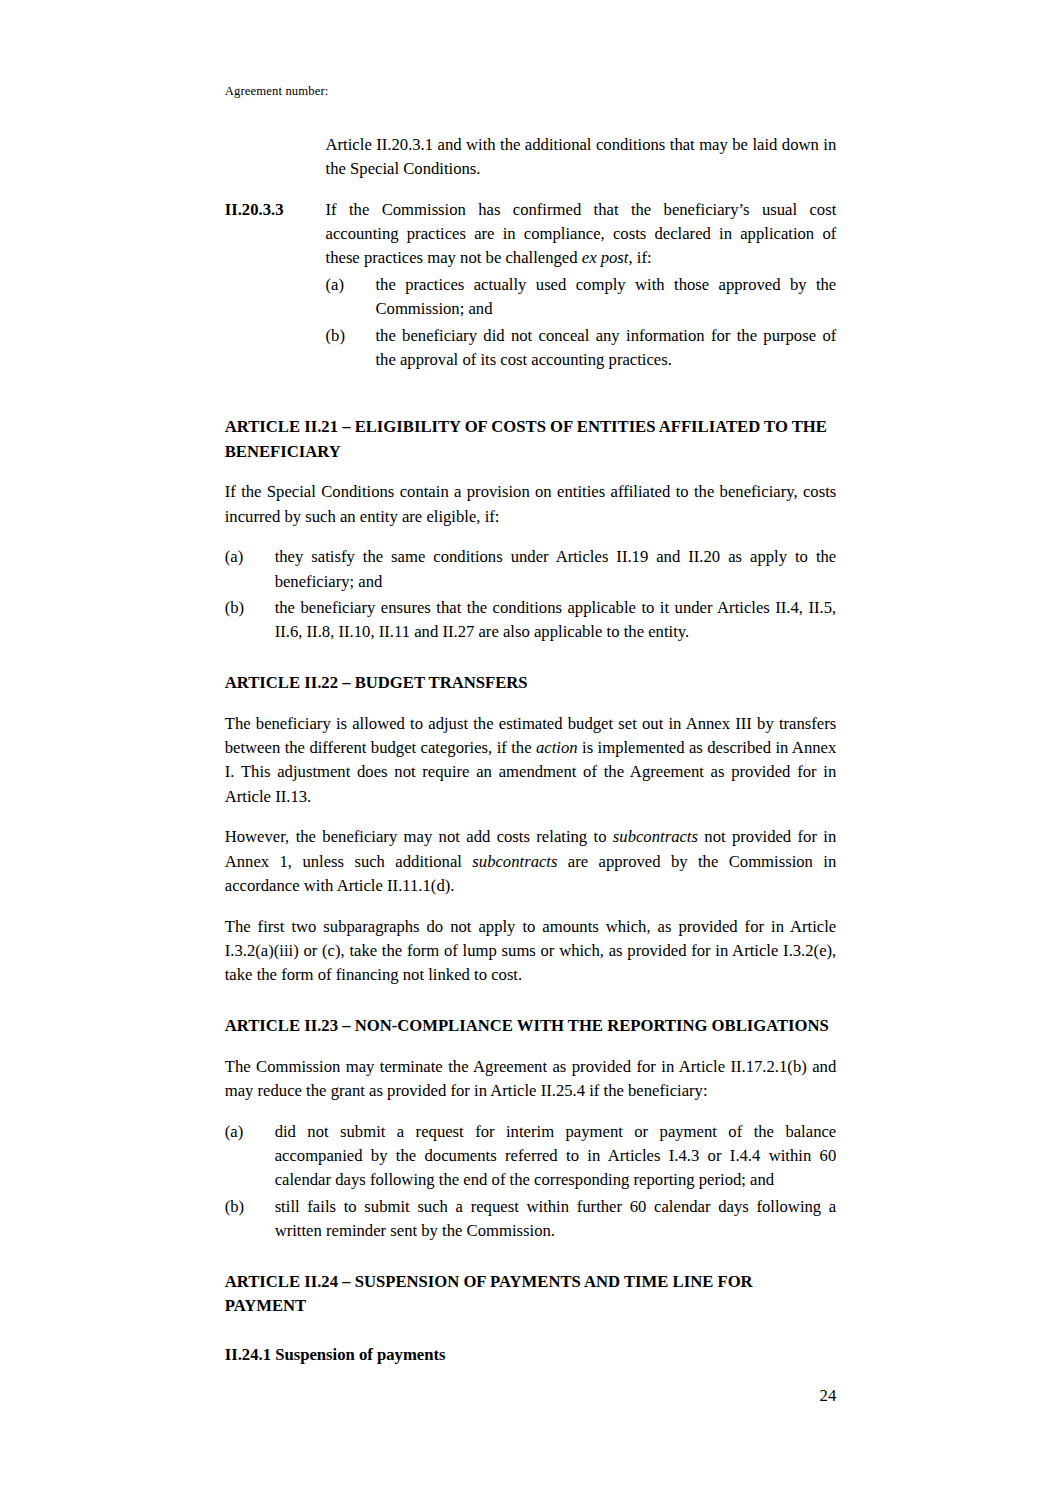Agreement number:
Article II.20.3.1 and with the additional conditions that may be laid down in the Special Conditions.
II.20.3.3
If the Commission has confirmed that the beneficiary’s usual cost accounting practices are in compliance, costs declared in application of these practices may not be challenged ex post, if:
(a) the practices actually used comply with those approved by the Commission; and
(b) the beneficiary did not conceal any information for the purpose of the approval of its cost accounting practices.
Article II.21 – Eligibility of costs of entities affiliated to the beneficiary
If the Special Conditions contain a provision on entities affiliated to the beneficiary, costs incurred by such an entity are eligible, if:
(a) they satisfy the same conditions under Articles II.19 and II.20 as apply to the beneficiary; and
(b) the beneficiary ensures that the conditions applicable to it under Articles II.4, II.5, II.6, II.8, II.10, II.11 and II.27 are also applicable to the entity.
Article II.22 – Budget transfers
The beneficiary is allowed to adjust the estimated budget set out in Annex III by transfers between the different budget categories, if the action is implemented as described in Annex I. This adjustment does not require an amendment of the Agreement as provided for in Article II.13.
However, the beneficiary may not add costs relating to subcontracts not provided for in Annex 1, unless such additional subcontracts are approved by the Commission in accordance with Article II.11.1(d).
The first two subparagraphs do not apply to amounts which, as provided for in Article I.3.2(a)(iii) or (c), take the form of lump sums or which, as provided for in Article I.3.2(e), take the form of financing not linked to cost.
Article II.23 – Non-compliance with the reporting obligations
The Commission may terminate the Agreement as provided for in Article II.17.2.1(b) and may reduce the grant as provided for in Article II.25.4 if the beneficiary:
(a) did not submit a request for interim payment or payment of the balance accompanied by the documents referred to in Articles I.4.3 or I.4.4 within 60 calendar days following the end of the corresponding reporting period; and
(b) still fails to submit such a request within further 60 calendar days following a written reminder sent by the Commission.
Article II.24 – Suspension of payments and time line for payment
II.24.1 Suspension of payments
24